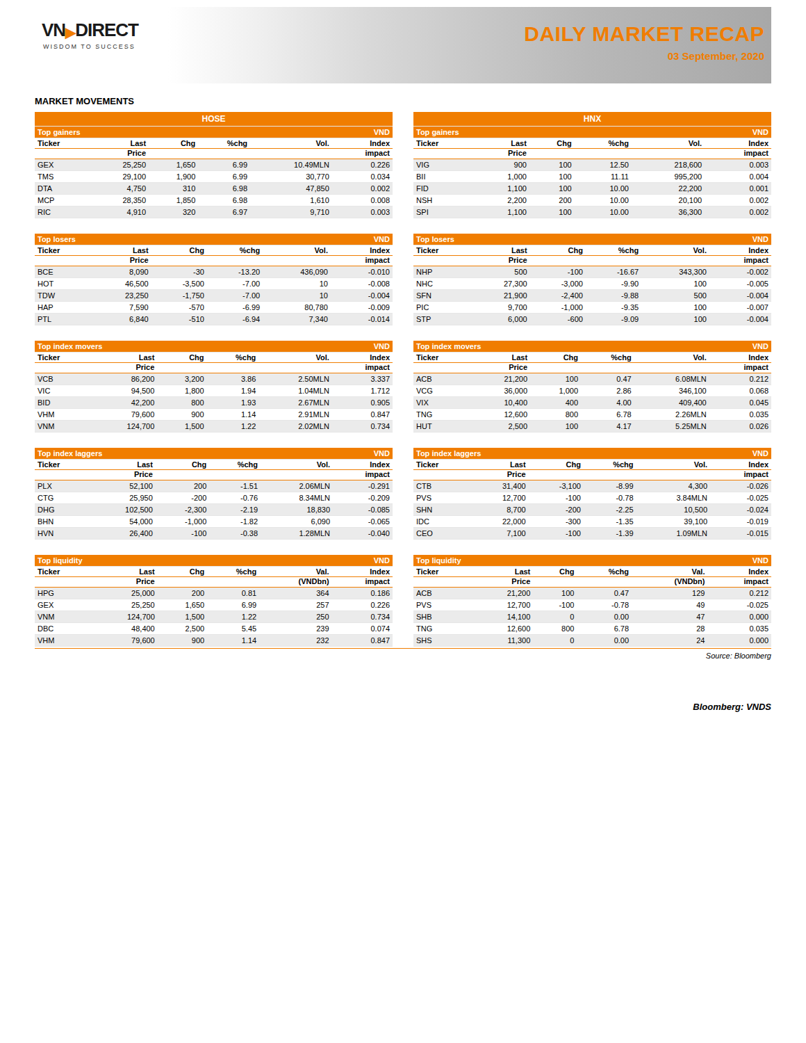VN▸DIRECT
WISDOM TO SUCCESS
DAILY MARKET RECAP
03 September, 2020
MARKET MOVEMENTS
| HOSE |
| Top gainers | VND |
| Ticker | Last | Chg | %chg | Vol. | Index |
| | Price | | | | impact |
| GEX | 25,250 | 1,650 | 6.99 | 10.49MLN | 0.226 |
| TMS | 29,100 | 1,900 | 6.99 | 30,770 | 0.034 |
| DTA | 4,750 | 310 | 6.98 | 47,850 | 0.002 |
| MCP | 28,350 | 1,850 | 6.98 | 1,610 | 0.008 |
| RIC | 4,910 | 320 | 6.97 | 9,710 | 0.003 |
| Top losers | VND |
| Ticker | Last | Chg | %chg | Vol. | Index |
| | Price | | | | impact |
| BCE | 8,090 | -30 | -13.20 | 436,090 | -0.010 |
| HOT | 46,500 | -3,500 | -7.00 | 10 | -0.008 |
| TDW | 23,250 | -1,750 | -7.00 | 10 | -0.004 |
| HAP | 7,590 | -570 | -6.99 | 80,780 | -0.009 |
| PTL | 6,840 | -510 | -6.94 | 7,340 | -0.014 |
| Top index movers | VND |
| Ticker | Last | Chg | %chg | Vol. | Index |
| | Price | | | | impact |
| VCB | 86,200 | 3,200 | 3.86 | 2.50MLN | 3.337 |
| VIC | 94,500 | 1,800 | 1.94 | 1.04MLN | 1.712 |
| BID | 42,200 | 800 | 1.93 | 2.67MLN | 0.905 |
| VHM | 79,600 | 900 | 1.14 | 2.91MLN | 0.847 |
| VNM | 124,700 | 1,500 | 1.22 | 2.02MLN | 0.734 |
| Top index laggers | VND |
| Ticker | Last | Chg | %chg | Vol. | Index |
| | Price | | | | impact |
| PLX | 52,100 | 200 | -1.51 | 2.06MLN | -0.291 |
| CTG | 25,950 | -200 | -0.76 | 8.34MLN | -0.209 |
| DHG | 102,500 | -2,300 | -2.19 | 18,830 | -0.085 |
| BHN | 54,000 | -1,000 | -1.82 | 6,090 | -0.065 |
| HVN | 26,400 | -100 | -0.38 | 1.28MLN | -0.040 |
| Top liquidity | VND |
| Ticker | Last | Chg | %chg | Val. | Index |
| | Price | | | (VNDbn) | impact |
| HPG | 25,000 | 200 | 0.81 | 364 | 0.186 |
| GEX | 25,250 | 1,650 | 6.99 | 257 | 0.226 |
| VNM | 124,700 | 1,500 | 1.22 | 250 | 0.734 |
| DBC | 48,400 | 2,500 | 5.45 | 239 | 0.074 |
| VHM | 79,600 | 900 | 1.14 | 232 | 0.847 |
| HNX |
| Top gainers | VND |
| Ticker | Last | Chg | %chg | Vol. | Index |
| | Price | | | | impact |
| VIG | 900 | 100 | 12.50 | 218,600 | 0.003 |
| BII | 1,000 | 100 | 11.11 | 995,200 | 0.004 |
| FID | 1,100 | 100 | 10.00 | 22,200 | 0.001 |
| NSH | 2,200 | 200 | 10.00 | 20,100 | 0.002 |
| SPI | 1,100 | 100 | 10.00 | 36,300 | 0.002 |
| Top losers | VND |
| Ticker | Last | Chg | %chg | Vol. | Index |
| | Price | | | | impact |
| NHP | 500 | -100 | -16.67 | 343,300 | -0.002 |
| NHC | 27,300 | -3,000 | -9.90 | 100 | -0.005 |
| SFN | 21,900 | -2,400 | -9.88 | 500 | -0.004 |
| PIC | 9,700 | -1,000 | -9.35 | 100 | -0.007 |
| STP | 6,000 | -600 | -9.09 | 100 | -0.004 |
| Top index movers | VND |
| Ticker | Last | Chg | %chg | Vol. | Index |
| | Price | | | | impact |
| ACB | 21,200 | 100 | 0.47 | 6.08MLN | 0.212 |
| VCG | 36,000 | 1,000 | 2.86 | 346,100 | 0.068 |
| VIX | 10,400 | 400 | 4.00 | 409,400 | 0.045 |
| TNG | 12,600 | 800 | 6.78 | 2.26MLN | 0.035 |
| HUT | 2,500 | 100 | 4.17 | 5.25MLN | 0.026 |
| Top index laggers | VND |
| Ticker | Last | Chg | %chg | Vol. | Index |
| | Price | | | | impact |
| CTB | 31,400 | -3,100 | -8.99 | 4,300 | -0.026 |
| PVS | 12,700 | -100 | -0.78 | 3.84MLN | -0.025 |
| SHN | 8,700 | -200 | -2.25 | 10,500 | -0.024 |
| IDC | 22,000 | -300 | -1.35 | 39,100 | -0.019 |
| CEO | 7,100 | -100 | -1.39 | 1.09MLN | -0.015 |
| Top liquidity | VND |
| Ticker | Last | Chg | %chg | Val. | Index |
| | Price | | | (VNDbn) | impact |
| ACB | 21,200 | 100 | 0.47 | 129 | 0.212 |
| PVS | 12,700 | -100 | -0.78 | 49 | -0.025 |
| SHB | 14,100 | 0 | 0.00 | 47 | 0.000 |
| TNG | 12,600 | 800 | 6.78 | 28 | 0.035 |
| SHS | 11,300 | 0 | 0.00 | 24 | 0.000 |
Source: Bloomberg
Bloomberg: VNDS